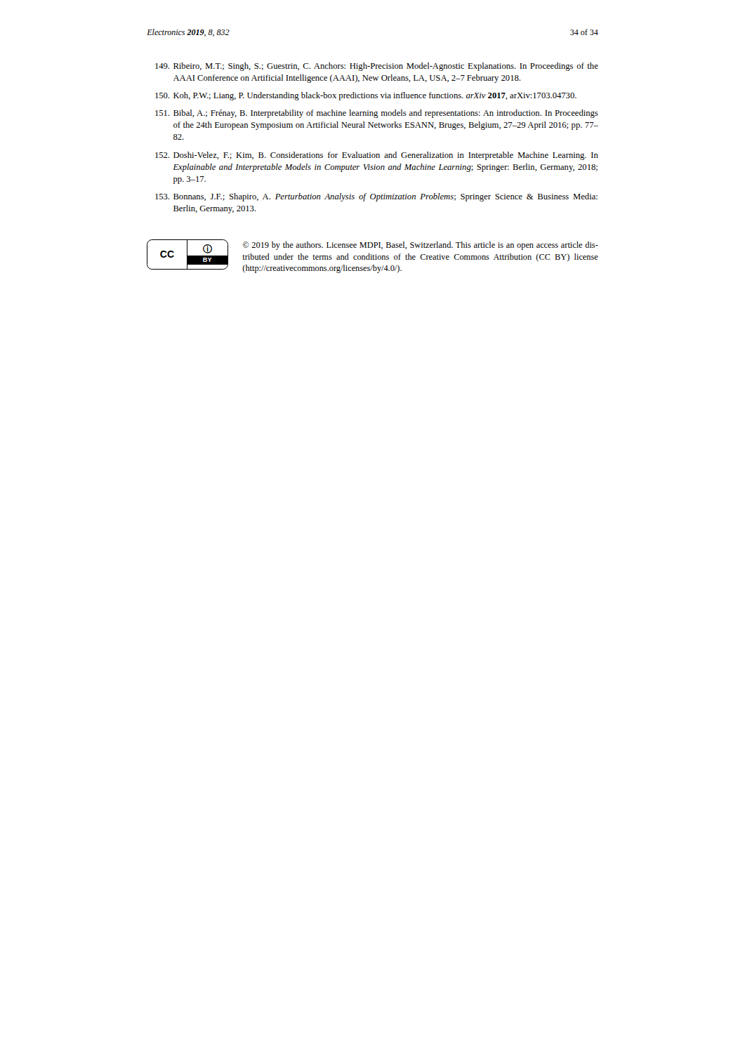Electronics 2019, 8, 832 34 of 34
149. Ribeiro, M.T.; Singh, S.; Guestrin, C. Anchors: High-Precision Model-Agnostic Explanations. In Proceedings of the AAAI Conference on Artificial Intelligence (AAAI), New Orleans, LA, USA, 2–7 February 2018.
150. Koh, P.W.; Liang, P. Understanding black-box predictions via influence functions. arXiv 2017, arXiv:1703.04730.
151. Bibal, A.; Frénay, B. Interpretability of machine learning models and representations: An introduction. In Proceedings of the 24th European Symposium on Artificial Neural Networks ESANN, Bruges, Belgium, 27–29 April 2016; pp. 77–82.
152. Doshi-Velez, F.; Kim, B. Considerations for Evaluation and Generalization in Interpretable Machine Learning. In Explainable and Interpretable Models in Computer Vision and Machine Learning; Springer: Berlin, Germany, 2018; pp. 3–17.
153. Bonnans, J.F.; Shapiro, A. Perturbation Analysis of Optimization Problems; Springer Science & Business Media: Berlin, Germany, 2013.
CC
ⓘ BY
© 2019 by the authors. Licensee MDPI, Basel, Switzerland. This article is an open access article distributed under the terms and conditions of the Creative Commons Attribution (CC BY) license (http://creativecommons.org/licenses/by/4.0/).